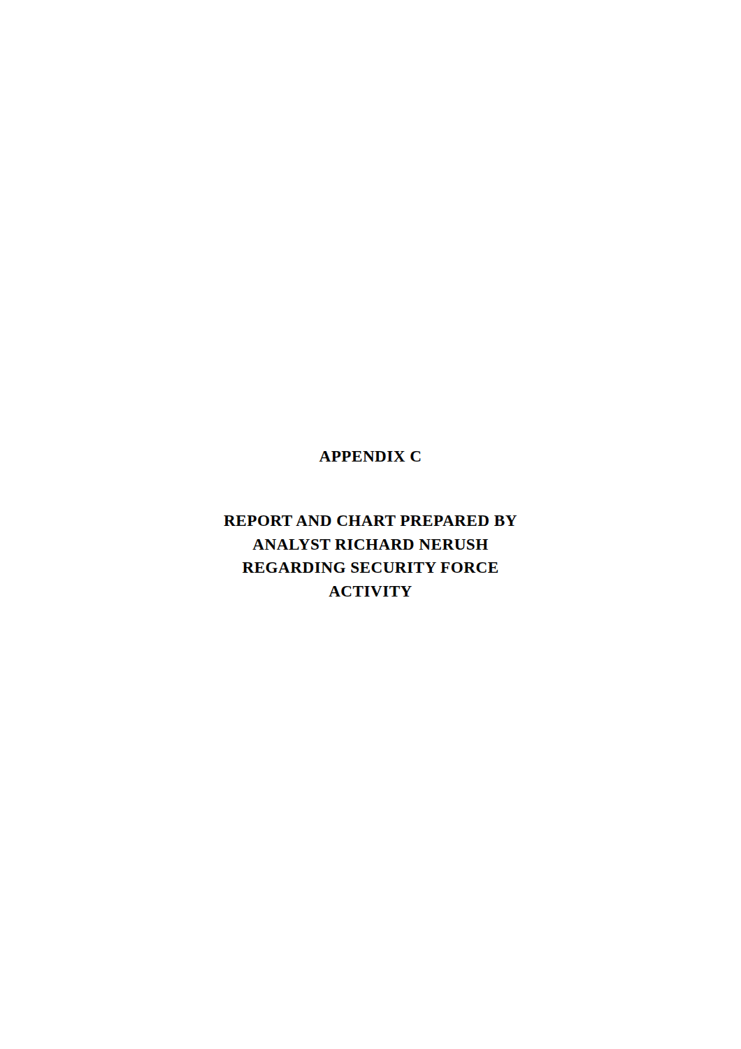APPENDIX C
REPORT AND CHART PREPARED BY ANALYST RICHARD NERUSH REGARDING SECURITY FORCE ACTIVITY